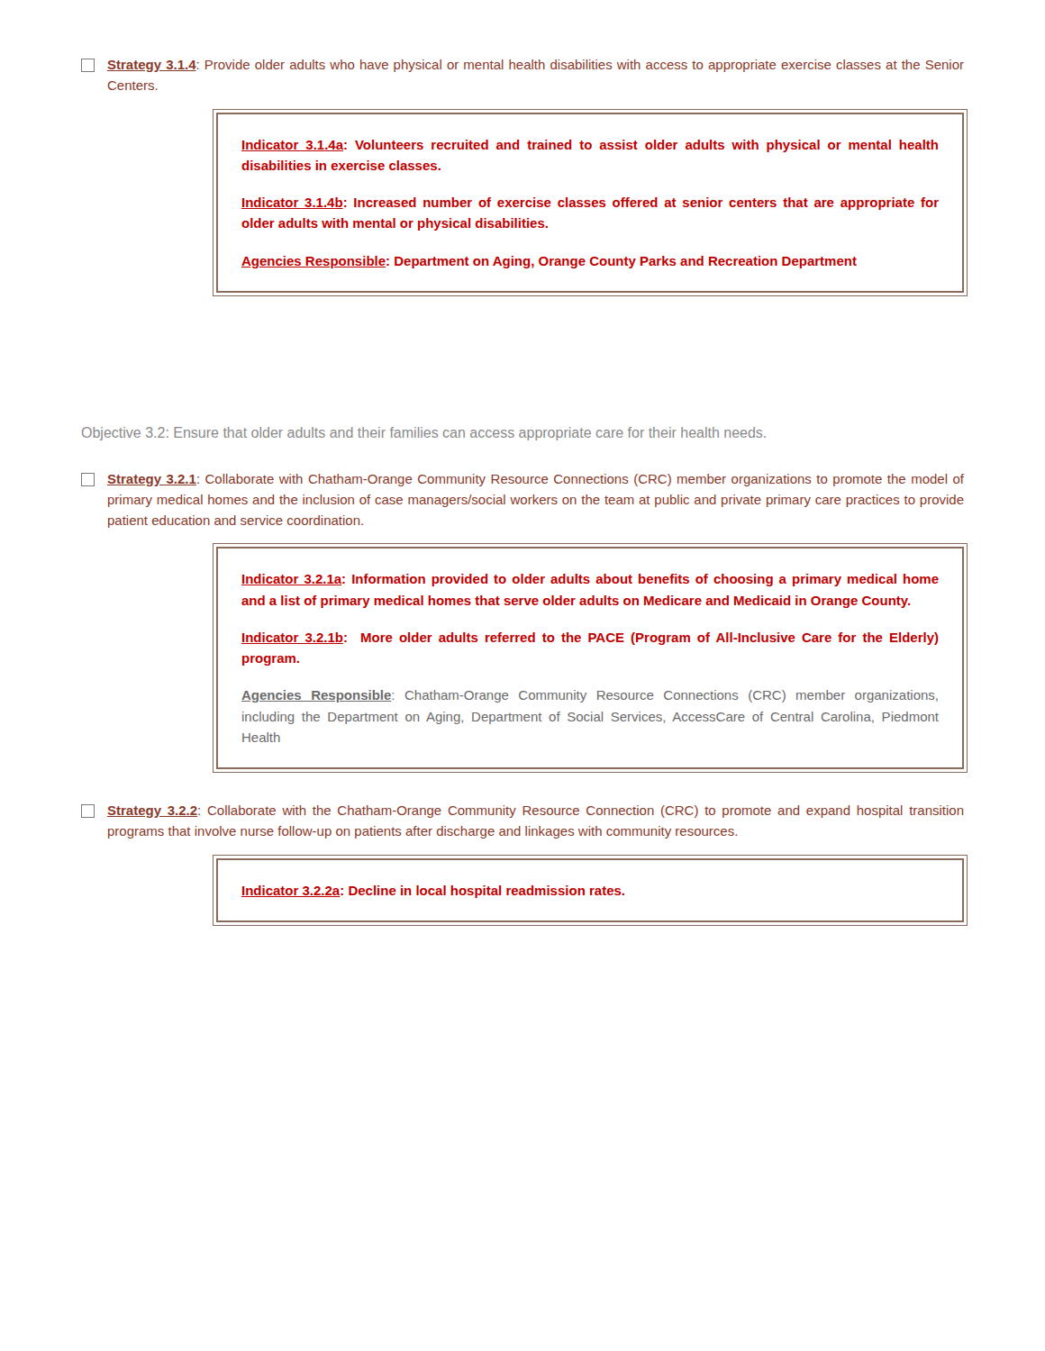Strategy 3.1.4: Provide older adults who have physical or mental health disabilities with access to appropriate exercise classes at the Senior Centers.
Indicator 3.1.4a: Volunteers recruited and trained to assist older adults with physical or mental health disabilities in exercise classes.
Indicator 3.1.4b: Increased number of exercise classes offered at senior centers that are appropriate for older adults with mental or physical disabilities.
Agencies Responsible: Department on Aging, Orange County Parks and Recreation Department
Objective 3.2: Ensure that older adults and their families can access appropriate care for their health needs.
Strategy 3.2.1: Collaborate with Chatham-Orange Community Resource Connections (CRC) member organizations to promote the model of primary medical homes and the inclusion of case managers/social workers on the team at public and private primary care practices to provide patient education and service coordination.
Indicator 3.2.1a: Information provided to older adults about benefits of choosing a primary medical home and a list of primary medical homes that serve older adults on Medicare and Medicaid in Orange County.
Indicator 3.2.1b: More older adults referred to the PACE (Program of All-Inclusive Care for the Elderly) program.
Agencies Responsible: Chatham-Orange Community Resource Connections (CRC) member organizations, including the Department on Aging, Department of Social Services, AccessCare of Central Carolina, Piedmont Health
Strategy 3.2.2: Collaborate with the Chatham-Orange Community Resource Connection (CRC) to promote and expand hospital transition programs that involve nurse follow-up on patients after discharge and linkages with community resources.
Indicator 3.2.2a: Decline in local hospital readmission rates.